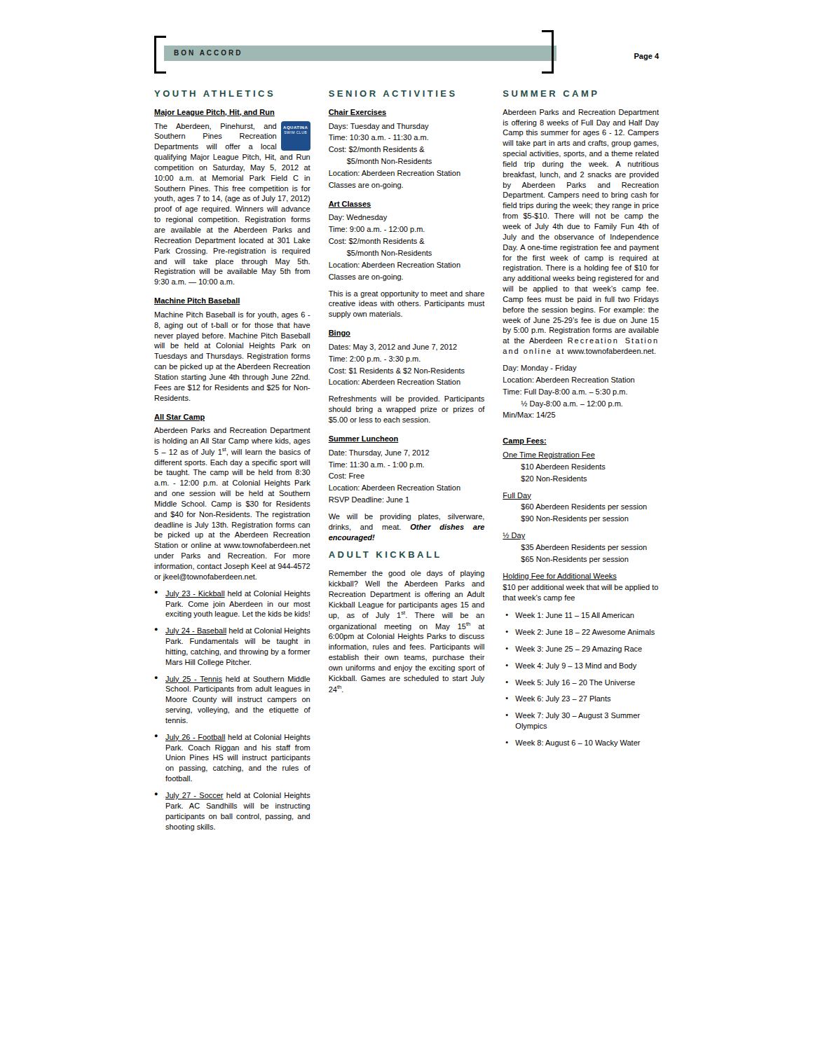BON ACCORD
Page 4
Youth Athletics
Major League Pitch, Hit, and Run
AQUATINASWIM CLUB
The Aberdeen, Pinehurst, and Southern Pines Recreation Departments will offer a local qualifying Major League Pitch, Hit, and Run competition on Saturday, May 5, 2012 at 10:00 a.m. at Memorial Park Field C in Southern Pines. This free competition is for youth, ages 7 to 14, (age as of July 17, 2012) proof of age required. Winners will advance to regional competition. Registration forms are available at the Aberdeen Parks and Recreation Department located at 301 Lake Park Crossing. Pre-registration is required and will take place through May 5th. Registration will be available May 5th from 9:30 a.m. — 10:00 a.m.
Machine Pitch Baseball
Machine Pitch Baseball is for youth, ages 6 - 8, aging out of t-ball or for those that have never played before. Machine Pitch Baseball will be held at Colonial Heights Park on Tuesdays and Thursdays. Registration forms can be picked up at the Aberdeen Recreation Station starting June 4th through June 22nd. Fees are $12 for Residents and $25 for Non-Residents.
All Star Camp
Aberdeen Parks and Recreation Department is holding an All Star Camp where kids, ages 5 – 12 as of July 1st, will learn the basics of different sports. Each day a specific sport will be taught. The camp will be held from 8:30 a.m. - 12:00 p.m. at Colonial Heights Park and one session will be held at Southern Middle School. Camp is $30 for Residents and $40 for Non-Residents. The registration deadline is July 13th. Registration forms can be picked up at the Aberdeen Recreation Station or online at www.townofaberdeen.net under Parks and Recreation. For more information, contact Joseph Keel at 944-4572 or jkeel@townofaberdeen.net.
July 23 - Kickball held at Colonial Heights Park. Come join Aberdeen in our most exciting youth league. Let the kids be kids!
July 24 - Baseball held at Colonial Heights Park. Fundamentals will be taught in hitting, catching, and throwing by a former Mars Hill College Pitcher.
July 25 - Tennis held at Southern Middle School. Participants from adult leagues in Moore County will instruct campers on serving, volleying, and the etiquette of tennis.
July 26 - Football held at Colonial Heights Park. Coach Riggan and his staff from Union Pines HS will instruct participants on passing, catching, and the rules of football.
July 27 - Soccer held at Colonial Heights Park. AC Sandhills will be instructing participants on ball control, passing, and shooting skills.
Senior Activities
Chair Exercises
Days: Tuesday and Thursday
Time: 10:30 a.m. - 11:30 a.m.
Cost: $2/month Residents &
$5/month Non-Residents
Location: Aberdeen Recreation Station
Classes are on-going.
Art Classes
Day: Wednesday
Time: 9:00 a.m. - 12:00 p.m.
Cost: $2/month Residents &
$5/month Non-Residents
Location: Aberdeen Recreation Station
Classes are on-going.
This is a great opportunity to meet and share creative ideas with others. Participants must supply own materials.
Bingo
Dates: May 3, 2012 and June 7, 2012
Time: 2:00 p.m. - 3:30 p.m.
Cost: $1 Residents & $2 Non-Residents
Location: Aberdeen Recreation Station
Refreshments will be provided. Participants should bring a wrapped prize or prizes of $5.00 or less to each session.
Summer Luncheon
Date: Thursday, June 7, 2012
Time: 11:30 a.m. - 1:00 p.m.
Cost: Free
Location: Aberdeen Recreation Station
RSVP Deadline: June 1
We will be providing plates, silverware, drinks, and meat. Other dishes are encouraged!
Adult Kickball
Remember the good ole days of playing kickball? Well the Aberdeen Parks and Recreation Department is offering an Adult Kickball League for participants ages 15 and up, as of July 1st. There will be an organizational meeting on May 15th at 6:00pm at Colonial Heights Parks to discuss information, rules and fees. Participants will establish their own teams, purchase their own uniforms and enjoy the exciting sport of Kickball. Games are scheduled to start July 24th.
Summer Camp
Aberdeen Parks and Recreation Department is offering 8 weeks of Full Day and Half Day Camp this summer for ages 6 - 12. Campers will take part in arts and crafts, group games, special activities, sports, and a theme related field trip during the week. A nutritious breakfast, lunch, and 2 snacks are provided by Aberdeen Parks and Recreation Department. Campers need to bring cash for field trips during the week; they range in price from $5-$10. There will not be camp the week of July 4th due to Family Fun 4th of July and the observance of Independence Day. A one-time registration fee and payment for the first week of camp is required at registration. There is a holding fee of $10 for any additional weeks being registered for and will be applied to that week’s camp fee. Camp fees must be paid in full two Fridays before the session begins. For example: the week of June 25-29’s fee is due on June 15 by 5:00 p.m. Registration forms are available at the Aberdeen Recreation Station and online at www.townofaberdeen.net.
Day: Monday - Friday
Location: Aberdeen Recreation Station
Time: Full Day-8:00 a.m. – 5:30 p.m.
½ Day-8:00 a.m. – 12:00 p.m.
Min/Max: 14/25
Camp Fees:
One Time Registration Fee
$10 Aberdeen Residents
$20 Non-Residents
Full Day
$60 Aberdeen Residents per session
$90 Non-Residents per session
½ Day
$35 Aberdeen Residents per session
$65 Non-Residents per session
Holding Fee for Additional Weeks
$10 per additional week that will be applied to that week’s camp fee
Week 1: June 11 – 15 All American
Week 2: June 18 – 22 Awesome Animals
Week 3: June 25 – 29 Amazing Race
Week 4: July 9 – 13 Mind and Body
Week 5: July 16 – 20 The Universe
Week 6: July 23 – 27 Plants
Week 7: July 30 – August 3 Summer Olympics
Week 8: August 6 – 10 Wacky Water